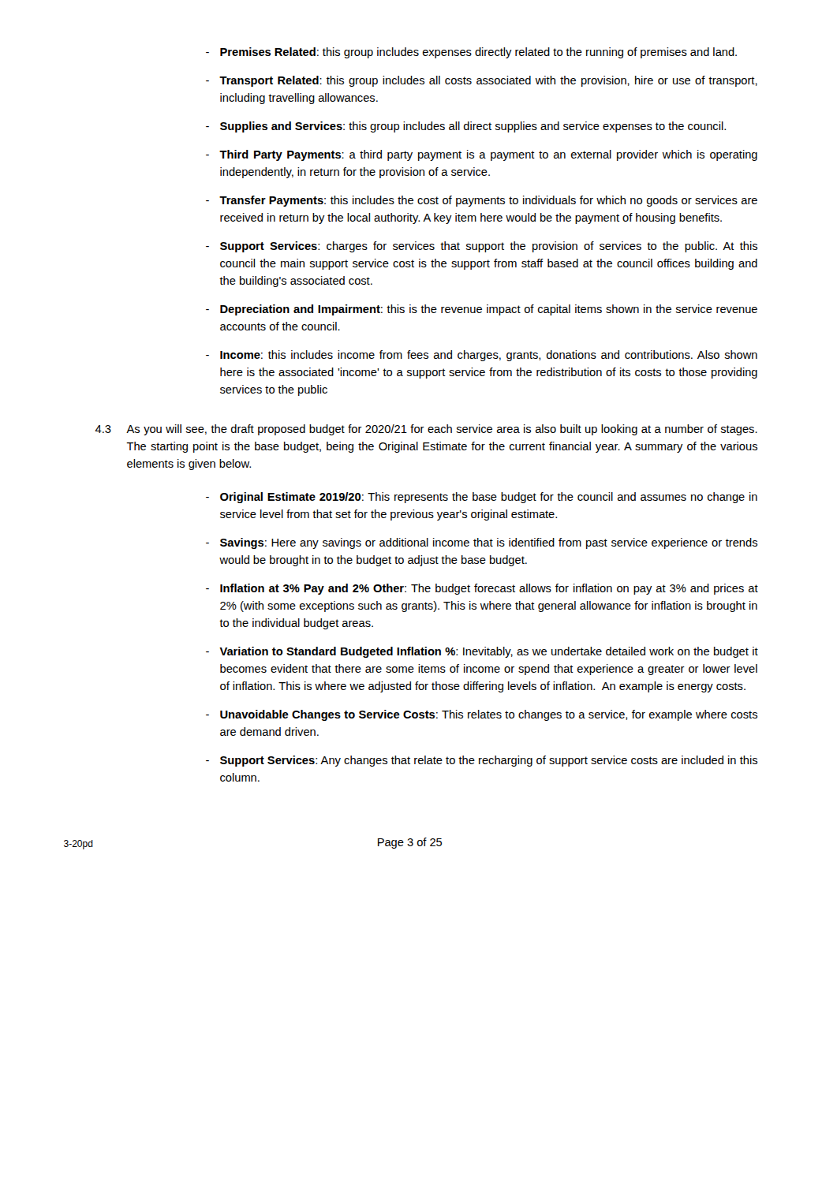Premises Related: this group includes expenses directly related to the running of premises and land.
Transport Related: this group includes all costs associated with the provision, hire or use of transport, including travelling allowances.
Supplies and Services: this group includes all direct supplies and service expenses to the council.
Third Party Payments: a third party payment is a payment to an external provider which is operating independently, in return for the provision of a service.
Transfer Payments: this includes the cost of payments to individuals for which no goods or services are received in return by the local authority. A key item here would be the payment of housing benefits.
Support Services: charges for services that support the provision of services to the public. At this council the main support service cost is the support from staff based at the council offices building and the building's associated cost.
Depreciation and Impairment: this is the revenue impact of capital items shown in the service revenue accounts of the council.
Income: this includes income from fees and charges, grants, donations and contributions. Also shown here is the associated 'income' to a support service from the redistribution of its costs to those providing services to the public
4.3
As you will see, the draft proposed budget for 2020/21 for each service area is also built up looking at a number of stages. The starting point is the base budget, being the Original Estimate for the current financial year. A summary of the various elements is given below.
Original Estimate 2019/20: This represents the base budget for the council and assumes no change in service level from that set for the previous year's original estimate.
Savings: Here any savings or additional income that is identified from past service experience or trends would be brought in to the budget to adjust the base budget.
Inflation at 3% Pay and 2% Other: The budget forecast allows for inflation on pay at 3% and prices at 2% (with some exceptions such as grants). This is where that general allowance for inflation is brought in to the individual budget areas.
Variation to Standard Budgeted Inflation %: Inevitably, as we undertake detailed work on the budget it becomes evident that there are some items of income or spend that experience a greater or lower level of inflation. This is where we adjusted for those differing levels of inflation. An example is energy costs.
Unavoidable Changes to Service Costs: This relates to changes to a service, for example where costs are demand driven.
Support Services: Any changes that relate to the recharging of support service costs are included in this column.
3-20pd
Page 3 of 25